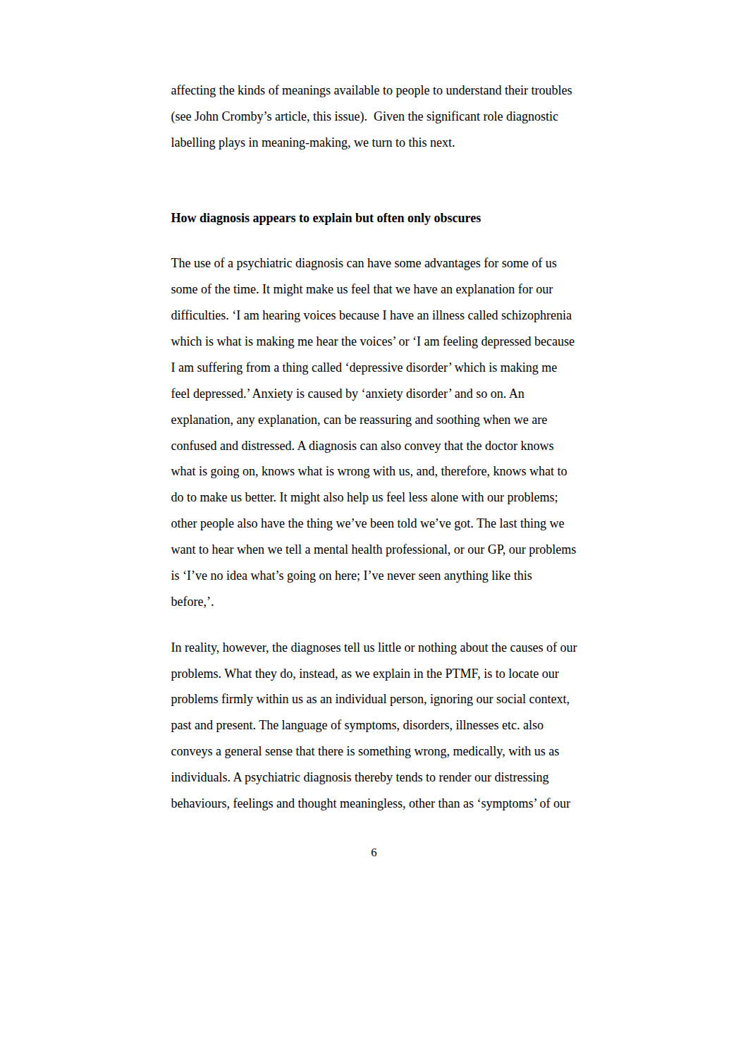affecting the kinds of meanings available to people to understand their troubles (see John Cromby’s article, this issue). Given the significant role diagnostic labelling plays in meaning-making, we turn to this next.
How diagnosis appears to explain but often only obscures
The use of a psychiatric diagnosis can have some advantages for some of us some of the time. It might make us feel that we have an explanation for our difficulties. ‘I am hearing voices because I have an illness called schizophrenia which is what is making me hear the voices’ or ‘I am feeling depressed because I am suffering from a thing called ‘depressive disorder’ which is making me feel depressed.’ Anxiety is caused by ‘anxiety disorder’ and so on. An explanation, any explanation, can be reassuring and soothing when we are confused and distressed. A diagnosis can also convey that the doctor knows what is going on, knows what is wrong with us, and, therefore, knows what to do to make us better. It might also help us feel less alone with our problems; other people also have the thing we’ve been told we’ve got. The last thing we want to hear when we tell a mental health professional, or our GP, our problems is ‘I’ve no idea what’s going on here; I’ve never seen anything like this before,’.
In reality, however, the diagnoses tell us little or nothing about the causes of our problems. What they do, instead, as we explain in the PTMF, is to locate our problems firmly within us as an individual person, ignoring our social context, past and present. The language of symptoms, disorders, illnesses etc. also conveys a general sense that there is something wrong, medically, with us as individuals. A psychiatric diagnosis thereby tends to render our distressing behaviours, feelings and thought meaningless, other than as ‘symptoms’ of our
6